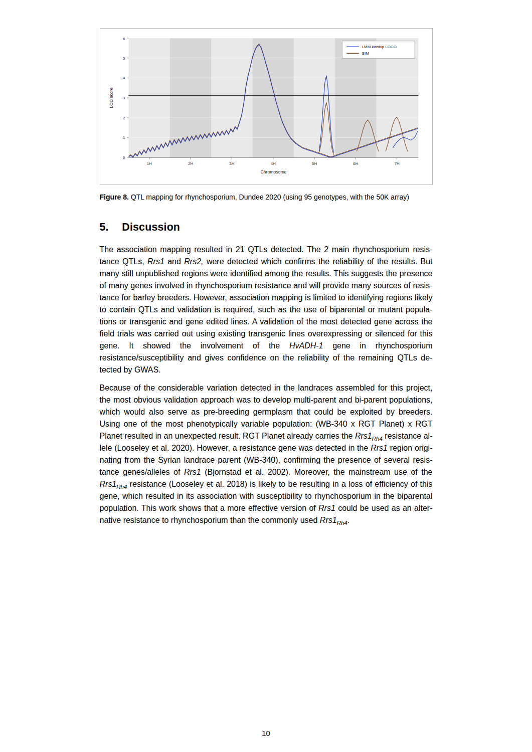0 1 2 3 4 5 6 LOD score LMM kinship LOCO SIM 1H 2H 3H 4H 5H 6H 7H Chromosome
Figure 8. QTL mapping for rhynchosporium, Dundee 2020 (using 95 genotypes, with the 50K array)
5. Discussion
The association mapping resulted in 21 QTLs detected. The 2 main rhynchosporium resistance QTLs, Rrs1 and Rrs2, were detected which confirms the reliability of the results. But many still unpublished regions were identified among the results. This suggests the presence of many genes involved in rhynchosporium resistance and will provide many sources of resistance for barley breeders. However, association mapping is limited to identifying regions likely to contain QTLs and validation is required, such as the use of biparental or mutant populations or transgenic and gene edited lines. A validation of the most detected gene across the field trials was carried out using existing transgenic lines overexpressing or silenced for this gene. It showed the involvement of the HvADH-1 gene in rhynchosporium resistance/susceptibility and gives confidence on the reliability of the remaining QTLs detected by GWAS.
Because of the considerable variation detected in the landraces assembled for this project, the most obvious validation approach was to develop multi-parent and bi-parent populations, which would also serve as pre-breeding germplasm that could be exploited by breeders. Using one of the most phenotypically variable population: (WB-340 x RGT Planet) x RGT Planet resulted in an unexpected result. RGT Planet already carries the Rrs1Rh4 resistance allele (Looseley et al. 2020). However, a resistance gene was detected in the Rrs1 region originating from the Syrian landrace parent (WB-340), confirming the presence of several resistance genes/alleles of Rrs1 (Bjornstad et al. 2002). Moreover, the mainstream use of the Rrs1Rh4 resistance (Looseley et al. 2018) is likely to be resulting in a loss of efficiency of this gene, which resulted in its association with susceptibility to rhynchosporium in the biparental population. This work shows that a more effective version of Rrs1 could be used as an alternative resistance to rhynchosporium than the commonly used Rrs1Rh4.
10